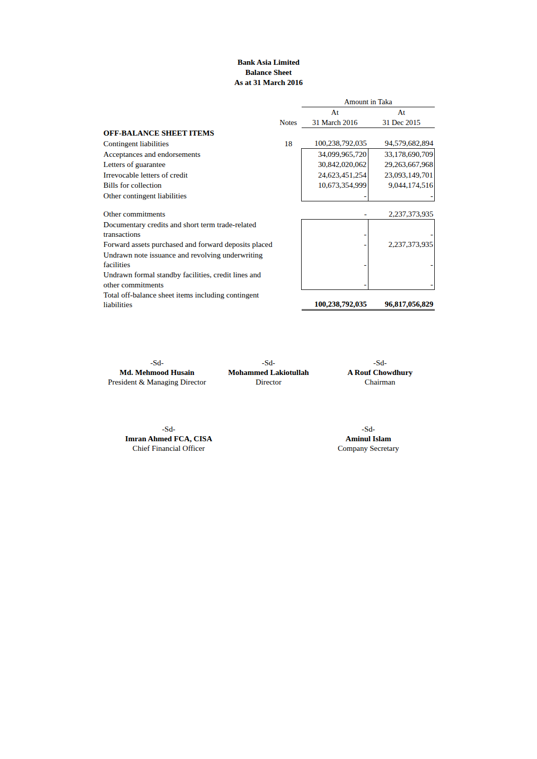Bank Asia Limited
Balance Sheet
As at 31 March 2016
| | | Amount in Taka |
| | | At | At |
| | Notes | 31 March 2016 | 31 Dec 2015 |
| OFF-BALANCE SHEET ITEMS | | | |
| Contingent liabilities | 18 | 100,238,792,035 | 94,579,682,894 |
| Acceptances and endorsements | | 34,099,965,720 | 33,178,690,709 |
| Letters of guarantee | | 30,842,020,062 | 29,263,667,968 |
| Irrevocable letters of credit | | 24,623,451,254 | 23,093,149,701 |
| Bills for collection | | 10,673,354,999 | 9,044,174,516 |
| Other contingent liabilities | | - | - |
| Other commitments | | - | 2,237,373,935 |
| Documentary credits and short term trade-related transactions | | - | - |
| Forward assets purchased and forward deposits placed | | - | 2,237,373,935 |
| Undrawn note issuance and revolving underwriting facilities | | - | - |
| Undrawn formal standby facilities, credit lines and other commitments | | - | - |
| Total off-balance sheet items including contingent liabilities | | 100,238,792,035 | 96,817,056,829 |
| -Sd- | -Sd- | -Sd- |
| Md. Mehmood Husain | Mohammed Lakiotullah | A Rouf Chowdhury |
| President & Managing Director | Director | Chairman |
| -Sd- | | -Sd- |
| Imran Ahmed FCA, CISA | | Aminul Islam |
| Chief Financial Officer | | Company Secretary |